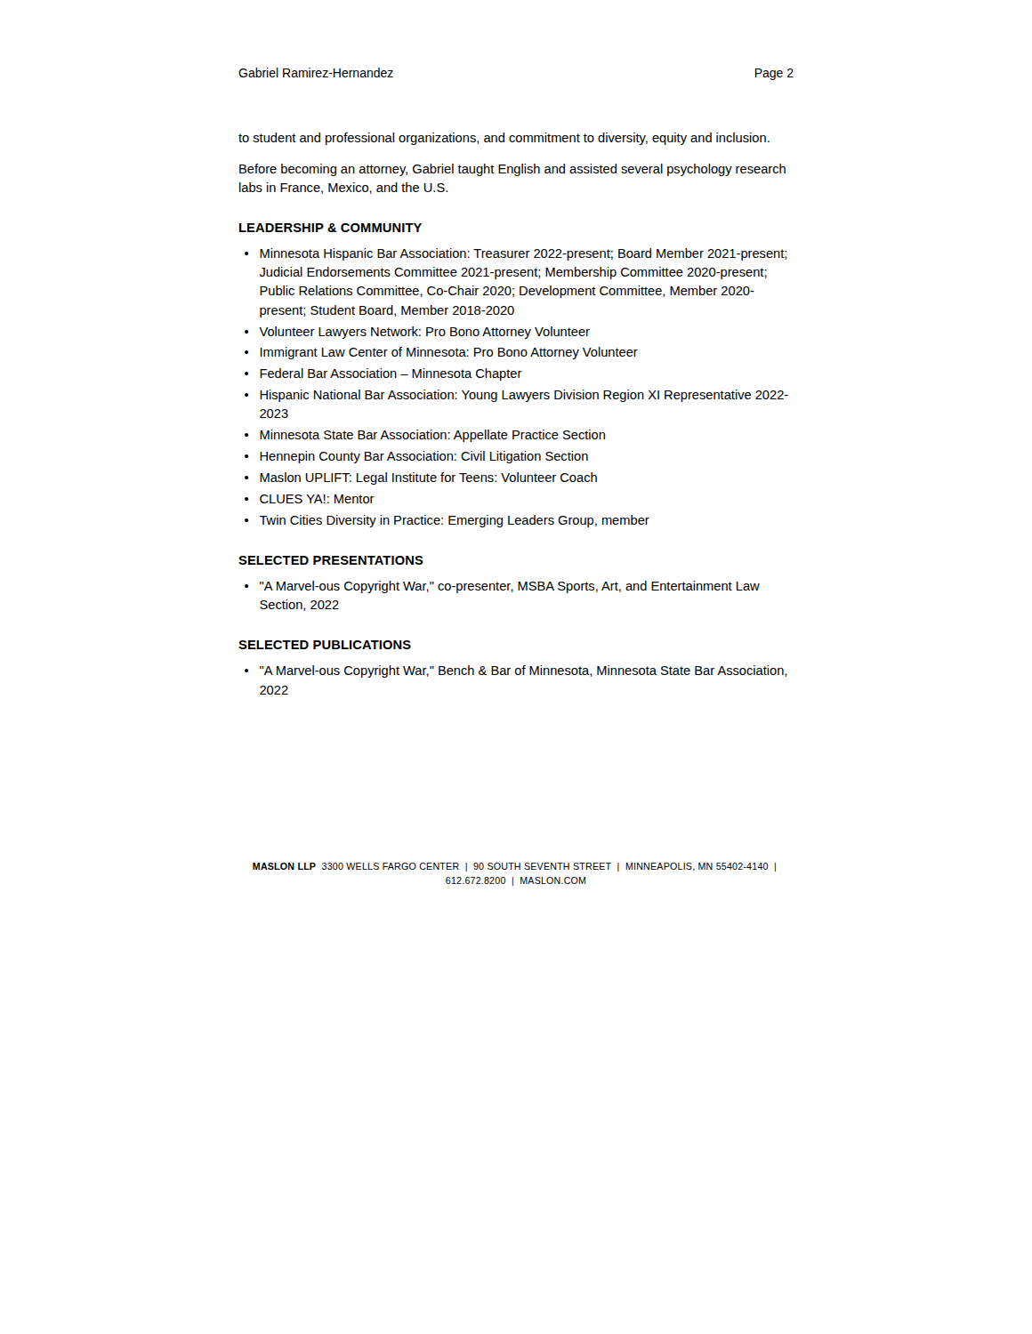Gabriel Ramirez-Hernandez
Page 2
to student and professional organizations, and commitment to diversity, equity and inclusion.
Before becoming an attorney, Gabriel taught English and assisted several psychology research labs in France, Mexico, and the U.S.
LEADERSHIP & COMMUNITY
Minnesota Hispanic Bar Association: Treasurer 2022-present; Board Member 2021-present; Judicial Endorsements Committee 2021-present; Membership Committee 2020-present; Public Relations Committee, Co-Chair 2020; Development Committee, Member 2020-present; Student Board, Member 2018-2020
Volunteer Lawyers Network: Pro Bono Attorney Volunteer
Immigrant Law Center of Minnesota: Pro Bono Attorney Volunteer
Federal Bar Association – Minnesota Chapter
Hispanic National Bar Association: Young Lawyers Division Region XI Representative 2022-2023
Minnesota State Bar Association: Appellate Practice Section
Hennepin County Bar Association: Civil Litigation Section
Maslon UPLIFT: Legal Institute for Teens: Volunteer Coach
CLUES YA!: Mentor
Twin Cities Diversity in Practice: Emerging Leaders Group, member
SELECTED PRESENTATIONS
"A Marvel-ous Copyright War," co-presenter, MSBA Sports, Art, and Entertainment Law Section, 2022
SELECTED PUBLICATIONS
"A Marvel-ous Copyright War," Bench & Bar of Minnesota, Minnesota State Bar Association, 2022
MASLON LLP 3300 WELLS FARGO CENTER | 90 SOUTH SEVENTH STREET | MINNEAPOLIS, MN 55402-4140 | 612.672.8200 | MASLON.COM